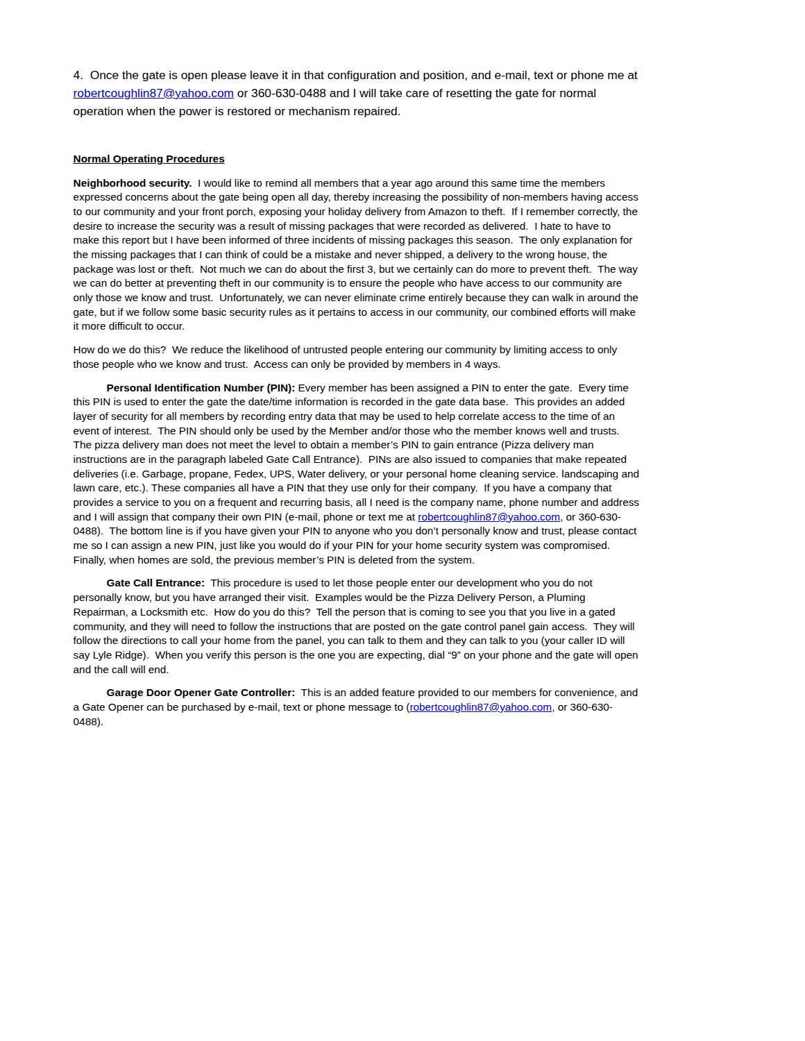4. Once the gate is open please leave it in that configuration and position, and e-mail, text or phone me at robertcoughlin87@yahoo.com or 360-630-0488 and I will take care of resetting the gate for normal operation when the power is restored or mechanism repaired.
Normal Operating Procedures
Neighborhood security. I would like to remind all members that a year ago around this same time the members expressed concerns about the gate being open all day, thereby increasing the possibility of non-members having access to our community and your front porch, exposing your holiday delivery from Amazon to theft. If I remember correctly, the desire to increase the security was a result of missing packages that were recorded as delivered. I hate to have to make this report but I have been informed of three incidents of missing packages this season. The only explanation for the missing packages that I can think of could be a mistake and never shipped, a delivery to the wrong house, the package was lost or theft. Not much we can do about the first 3, but we certainly can do more to prevent theft. The way we can do better at preventing theft in our community is to ensure the people who have access to our community are only those we know and trust. Unfortunately, we can never eliminate crime entirely because they can walk in around the gate, but if we follow some basic security rules as it pertains to access in our community, our combined efforts will make it more difficult to occur.
How do we do this? We reduce the likelihood of untrusted people entering our community by limiting access to only those people who we know and trust. Access can only be provided by members in 4 ways.
Personal Identification Number (PIN): Every member has been assigned a PIN to enter the gate. Every time this PIN is used to enter the gate the date/time information is recorded in the gate data base. This provides an added layer of security for all members by recording entry data that may be used to help correlate access to the time of an event of interest. The PIN should only be used by the Member and/or those who the member knows well and trusts. The pizza delivery man does not meet the level to obtain a member’s PIN to gain entrance (Pizza delivery man instructions are in the paragraph labeled Gate Call Entrance). PINs are also issued to companies that make repeated deliveries (i.e. Garbage, propane, Fedex, UPS, Water delivery, or your personal home cleaning service. landscaping and lawn care, etc.). These companies all have a PIN that they use only for their company. If you have a company that provides a service to you on a frequent and recurring basis, all I need is the company name, phone number and address and I will assign that company their own PIN (e-mail, phone or text me at robertcoughlin87@yahoo.com, or 360-630-0488). The bottom line is if you have given your PIN to anyone who you don’t personally know and trust, please contact me so I can assign a new PIN, just like you would do if your PIN for your home security system was compromised. Finally, when homes are sold, the previous member’s PIN is deleted from the system.
Gate Call Entrance: This procedure is used to let those people enter our development who you do not personally know, but you have arranged their visit. Examples would be the Pizza Delivery Person, a Pluming Repairman, a Locksmith etc. How do you do this? Tell the person that is coming to see you that you live in a gated community, and they will need to follow the instructions that are posted on the gate control panel gain access. They will follow the directions to call your home from the panel, you can talk to them and they can talk to you (your caller ID will say Lyle Ridge). When you verify this person is the one you are expecting, dial “9” on your phone and the gate will open and the call will end.
Garage Door Opener Gate Controller: This is an added feature provided to our members for convenience, and a Gate Opener can be purchased by e-mail, text or phone message to (robertcoughlin87@yahoo.com, or 360-630-0488).